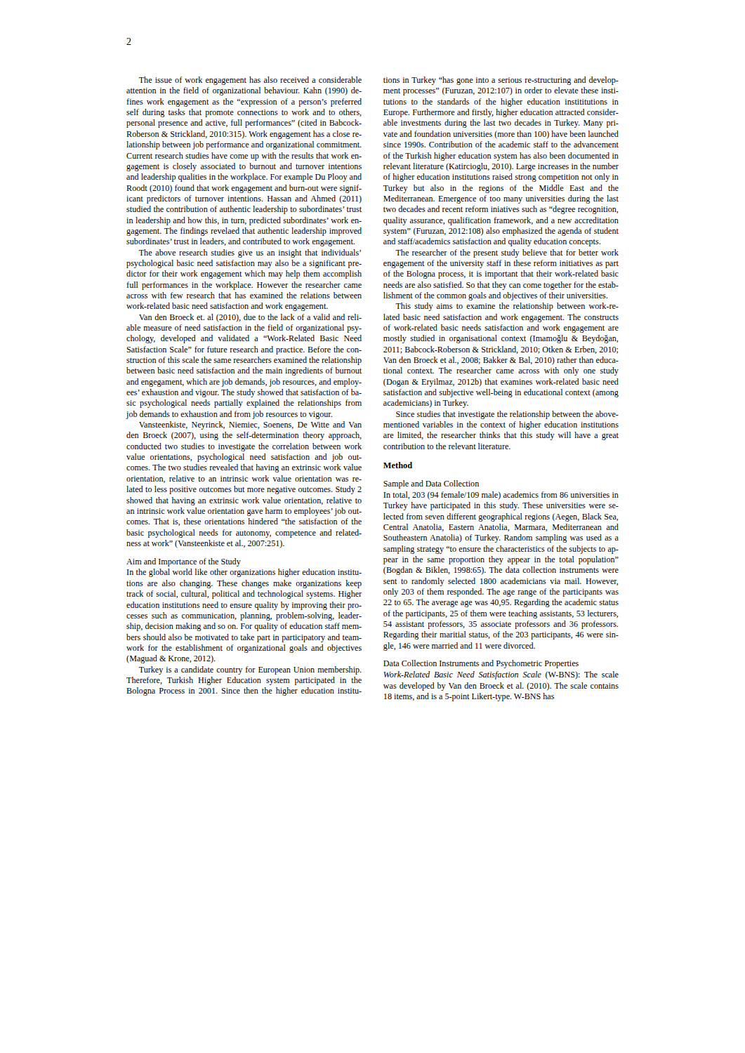2
The issue of work engagement has also received a considerable attention in the field of organizational behaviour. Kahn (1990) defines work engagement as the “expression of a person’s preferred self during tasks that promote connections to work and to others, personal presence and active, full performances” (cited in Babcock-Roberson & Strickland, 2010:315). Work engagement has a close relationship between job performance and organizational commitment. Current research studies have come up with the results that work engagement is closely associated to burnout and turnover intentions and leadership qualities in the workplace. For example Du Plooy and Roodt (2010) found that work engagement and burn-out were significant predictors of turnover intentions. Hassan and Ahmed (2011) studied the contribution of authentic leadership to subordinates’ trust in leadership and how this, in turn, predicted subordinates’ work engagement. The findings revelaed that authentic leadership improved subordinates’ trust in leaders, and contributed to work engagement.
The above research studies give us an insight that individuals’ psychological basic need satisfaction may also be a significant predictor for their work engagement which may help them accomplish full performances in the workplace. However the researcher came across with few research that has examined the relations between work-related basic need satisfaction and work engagement.
Van den Broeck et. al (2010), due to the lack of a valid and reliable measure of need satisfaction in the field of organizational psychology, developed and validated a “Work-Related Basic Need Satisfaction Scale” for future research and practice. Before the construction of this scale the same researchers examined the relationship between basic need satisfaction and the main ingredients of burnout and engegament, which are job demands, job resources, and employees’ exhaustion and vigour. The study showed that satisfaction of basic psychological needs partially explained the relationships from job demands to exhaustion and from job resources to vigour.
Vansteenkiste, Neyrinck, Niemiec, Soenens, De Witte and Van den Broeck (2007), using the self-determination theory approach, conducted two studies to investigate the correlation between work value orientations, psychological need satisfaction and job outcomes. The two studies revealed that having an extrinsic work value orientation, relative to an intrinsic work value orientation was related to less positive outcomes but more negative outcomes. Study 2 showed that having an extrinsic work value orientation, relative to an intrinsic work value orientation gave harm to employees’ job outcomes. That is, these orientations hindered “the satisfaction of the basic psychological needs for autonomy, competence and relatedness at work” (Vansteenkiste et al., 2007:251).
Aim and Importance of the Study
In the global world like other organizations higher education institutions are also changing. These changes make organizations keep track of social, cultural, political and technological systems. Higher education institutions need to ensure quality by improving their processes such as communication, planning, problem-solving, leadership, decision making and so on. For quality of education staff members should also be motivated to take part in participatory and teamwork for the establishment of organizational goals and objectives (Maguad & Krone, 2012).
Turkey is a candidate country for European Union membership. Therefore, Turkish Higher Education system participated in the Bologna Process in 2001. Since then the higher education institutions in Turkey “has gone into a serious re-structuring and development processes” (Furuzan, 2012:107) in order to elevate these institutions to the standards of the higher education instititutions in Europe. Furthermore and firstly, higher education attracted considerable investments during the last two decades in Turkey. Many private and foundation universities (more than 100) have been launched since 1990s. Contribution of the academic staff to the advancement of the Turkish higher education system has also been documented in relevant literature (Katircioglu, 2010). Large increases in the number of higher education institutions raised strong competition not only in Turkey but also in the regions of the Middle East and the Mediterranean. Emergence of too many universities during the last two decades and recent reform iniatives such as “degree recognition, quality assurance, qualification framework, and a new accreditation system” (Furuzan, 2012:108) also emphasized the agenda of student and staff/academics satisfaction and quality education concepts.
The researcher of the present study believe that for better work engagement of the university staff in these reform initiatives as part of the Bologna process, it is important that their work-related basic needs are also satisfied. So that they can come together for the establishment of the common goals and objectives of their universities.
This study aims to examine the relationship between work-related basic need satisfaction and work engagement. The constructs of work-related basic needs satisfaction and work engagement are mostly studied in organisational context (Imamoğlu & Beydoğan, 2011; Babcock-Roberson & Strickland, 2010; Otken & Erben, 2010; Van den Broeck et al., 2008; Bakker & Bal, 2010) rather than educational context. The researcher came across with only one study (Dogan & Eryilmaz, 2012b) that examines work-related basic need satisfaction and subjective well-being in educational context (among academicians) in Turkey.
Since studies that investigate the relationship between the above-mentioned variables in the context of higher education institutions are limited, the researcher thinks that this study will have a great contribution to the relevant literature.
Method
Sample and Data Collection
In total, 203 (94 female/109 male) academics from 86 universities in Turkey have participated in this study. These universities were selected from seven different geographical regions (Aegen, Black Sea, Central Anatolia, Eastern Anatolia, Marmara, Mediterranean and Southeastern Anatolia) of Turkey. Random sampling was used as a sampling strategy “to ensure the characteristics of the subjects to appear in the same proportion they appear in the total population” (Bogdan & Biklen, 1998:65). The data collection instruments were sent to randomly selected 1800 academicians via mail. However, only 203 of them responded. The age range of the participants was 22 to 65. The average age was 40,95. Regarding the academic status of the participants, 25 of them were teaching assistants, 53 lecturers, 54 assistant professors, 35 associate professors and 36 professors. Regarding their maritial status, of the 203 participants, 46 were single, 146 were married and 11 were divorced.
Data Collection Instruments and Psychometric Properties
Work-Related Basic Need Satisfaction Scale (W-BNS): The scale was developed by Van den Broeck et al. (2010). The scale contains 18 items, and is a 5-point Likert-type. W-BNS has